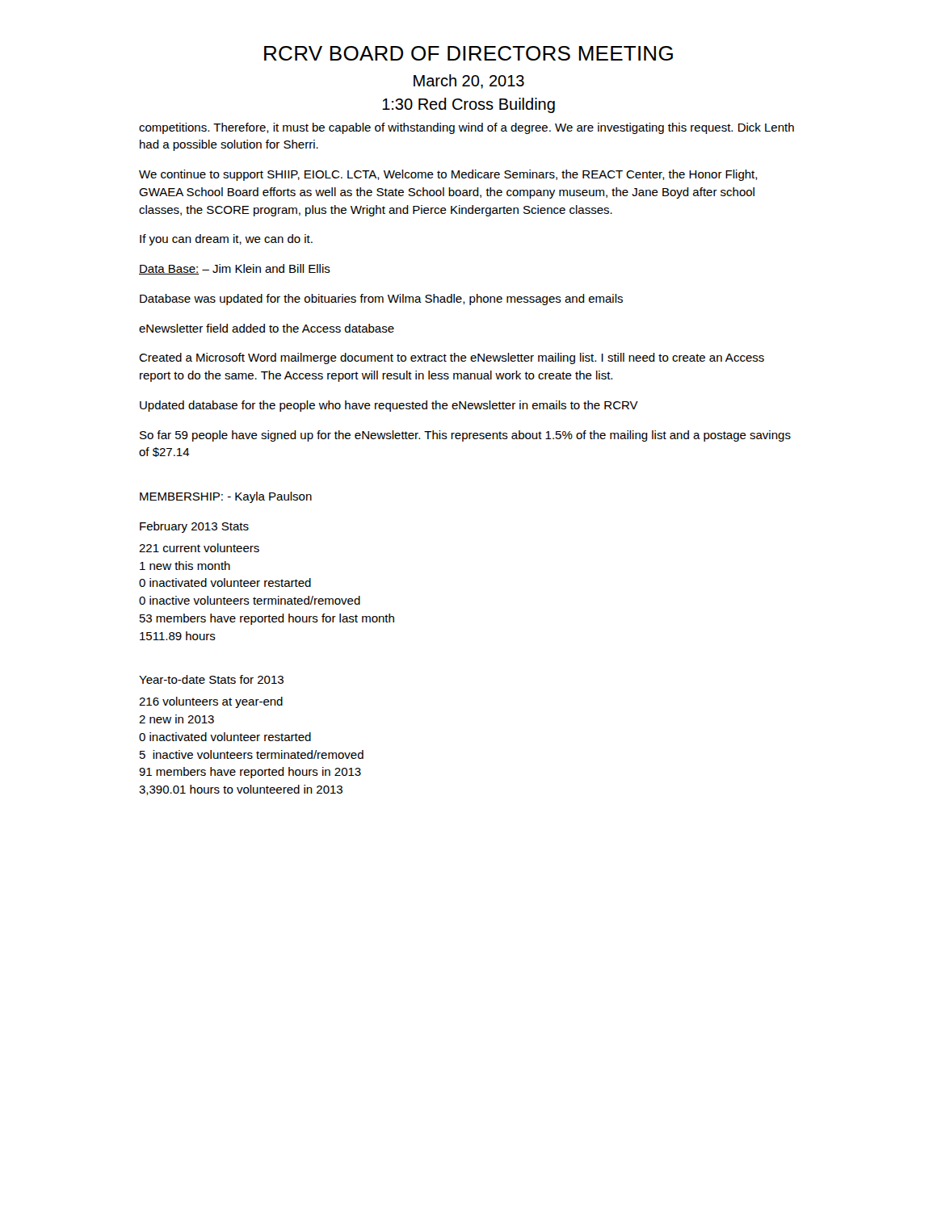RCRV BOARD OF DIRECTORS MEETING
March 20, 2013
1:30 Red Cross Building
competitions. Therefore, it must be capable of withstanding wind of a degree. We are investigating this request. Dick Lenth had a possible solution for Sherri.
We continue to support SHIIP, EIOLC. LCTA, Welcome to Medicare Seminars, the REACT Center, the Honor Flight, GWAEA School Board efforts as well as the State School board, the company museum, the Jane Boyd after school classes, the SCORE program, plus the Wright and Pierce Kindergarten Science classes.
If you can dream it, we can do it.
Data Base: – Jim Klein and Bill Ellis
Database was updated for the obituaries from Wilma Shadle, phone messages and emails
eNewsletter field added to the Access database
Created a Microsoft Word mailmerge document to extract the eNewsletter mailing list. I still need to create an Access report to do the same. The Access report will result in less manual work to create the list.
Updated database for the people who have requested the eNewsletter in emails to the RCRV
So far 59 people have signed up for the eNewsletter. This represents about 1.5% of the mailing list and a postage savings of $27.14
MEMBERSHIP: - Kayla Paulson
February 2013 Stats
221 current volunteers
1 new this month
0 inactivated volunteer restarted
0 inactive volunteers terminated/removed
53 members have reported hours for last month
1511.89 hours
Year-to-date Stats for 2013
216 volunteers at year-end
2 new in 2013
0 inactivated volunteer restarted
5 inactive volunteers terminated/removed
91 members have reported hours in 2013
3,390.01 hours to volunteered in 2013